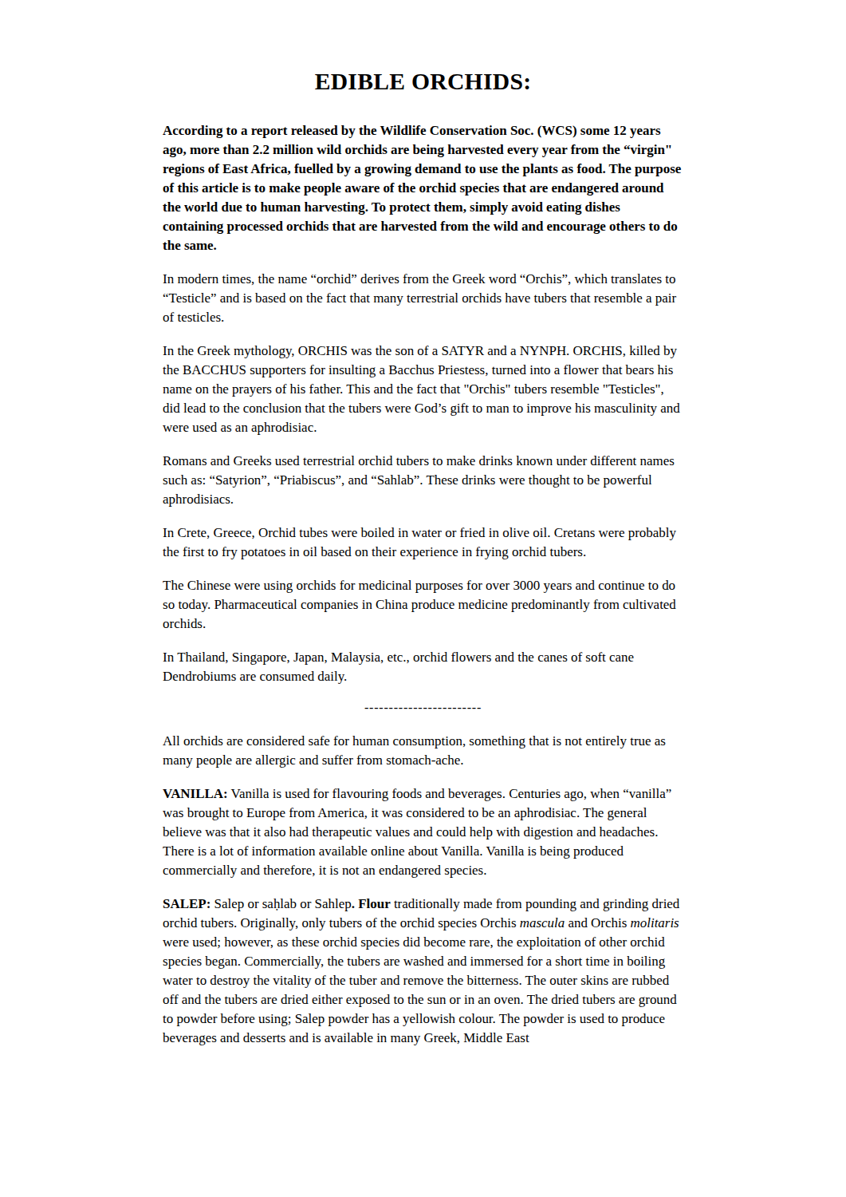EDIBLE ORCHIDS:
According to a report released by the Wildlife Conservation Soc. (WCS) some 12 years ago, more than 2.2 million wild orchids are being harvested every year from the “virgin" regions of East Africa, fuelled by a growing demand to use the plants as food. The purpose of this article is to make people aware of the orchid species that are endangered around the world due to human harvesting. To protect them, simply avoid eating dishes containing processed orchids that are harvested from the wild and encourage others to do the same.
In modern times, the name “orchid” derives from the Greek word “Orchis”, which translates to “Testicle” and is based on the fact that many terrestrial orchids have tubers that resemble a pair of testicles.
In the Greek mythology, ORCHIS was the son of a SATYR and a NYNPH. ORCHIS, killed by the BACCHUS supporters for insulting a Bacchus Priestess, turned into a flower that bears his name on the prayers of his father. This and the fact that "Orchis" tubers resemble "Testicles", did lead to the conclusion that the tubers were God’s gift to man to improve his masculinity and were used as an aphrodisiac.
Romans and Greeks used terrestrial orchid tubers to make drinks known under different names such as: “Satyrion”, “Priabiscus”, and “Sahlab”. These drinks were thought to be powerful aphrodisiacs.
In Crete, Greece, Orchid tubes were boiled in water or fried in olive oil. Cretans were probably the first to fry potatoes in oil based on their experience in frying orchid tubers.
The Chinese were using orchids for medicinal purposes for over 3000 years and continue to do so today. Pharmaceutical companies in China produce medicine predominantly from cultivated orchids.
In Thailand, Singapore, Japan, Malaysia, etc., orchid flowers and the canes of soft cane Dendrobiums are consumed daily.
------------------------
All orchids are considered safe for human consumption, something that is not entirely true as many people are allergic and suffer from stomach-ache.
VANILLA: Vanilla is used for flavouring foods and beverages. Centuries ago, when “vanilla” was brought to Europe from America, it was considered to be an aphrodisiac. The general believe was that it also had therapeutic values and could help with digestion and headaches. There is a lot of information available online about Vanilla. Vanilla is being produced commercially and therefore, it is not an endangered species.
SALEP: Salep or saḥlab or Sahlep. Flour traditionally made from pounding and grinding dried orchid tubers. Originally, only tubers of the orchid species Orchis mascula and Orchis molitaris were used; however, as these orchid species did become rare, the exploitation of other orchid species began. Commercially, the tubers are washed and immersed for a short time in boiling water to destroy the vitality of the tuber and remove the bitterness. The outer skins are rubbed off and the tubers are dried either exposed to the sun or in an oven. The dried tubers are ground to powder before using; Salep powder has a yellowish colour. The powder is used to produce beverages and desserts and is available in many Greek, Middle East